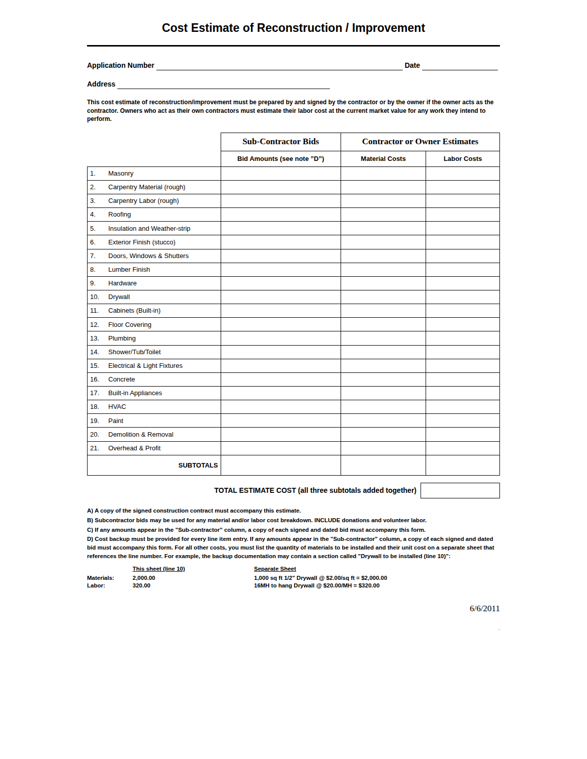Cost Estimate of Reconstruction / Improvement
Application Number Date
Address
This cost estimate of reconstruction/improvement must be prepared by and signed by the contractor or by the owner if the owner acts as the contractor. Owners who act as their own contractors must estimate their labor cost at the current market value for any work they intend to perform.
| | Sub-Contractor Bids | Contractor or Owner Estimates |
| --- | --- | --- |
| Bid Amounts (see note ”D”) | Material Costs | Labor Costs |
| 1. | Masonry | | | |
| 2. | Carpentry Material (rough) | | | |
| 3. | Carpentry Labor (rough) | | | |
| 4. | Roofing | | | |
| 5. | Insulation and Weather-strip | | | |
| 6. | Exterior Finish (stucco) | | | |
| 7. | Doors, Windows & Shutters | | | |
| 8. | Lumber Finish | | | |
| 9. | Hardware | | | |
| 10. | Drywall | | | |
| 11. | Cabinets (Built-in) | | | |
| 12. | Floor Covering | | | |
| 13. | Plumbing | | | |
| 14. | Shower/Tub/Toilet | | | |
| 15. | Electrical & Light Fixtures | | | |
| 16. | Concrete | | | |
| 17. | Built-in Appliances | | | |
| 18. | HVAC | | | |
| 19. | Paint | | | |
| 20. | Demolition & Removal | | | |
| 21. | Overhead & Profit | | | |
| SUBTOTALS | | | |
TOTAL ESTIMATE COST (all three subtotals added together)
A) A copy of the signed construction contract must accompany this estimate.
B) Subcontractor bids may be used for any material and/or labor cost breakdown. INCLUDE donations and volunteer labor.
C) If any amounts appear in the "Sub-contractor" column, a copy of each signed and dated bid must accompany this form.
D) Cost backup must be provided for every line item entry. If any amounts appear in the "Sub-contractor" column, a copy of each signed and dated bid must accompany this form. For all other costs, you must list the quantity of materials to be installed and their unit cost on a separate sheet that references the line number. For example, the backup documentation may contain a section called "Drywall to be installed (line 10)":
This sheet (line 10)
Materials: 2,000.00
Labor: 320.00
Separate Sheet
1,000 sq ft 1/2" Drywall @ $2.00/sq ft = $2,000.00
16MH to hang Drywall @ $20.00/MH = $320.00
6/6/2011
.